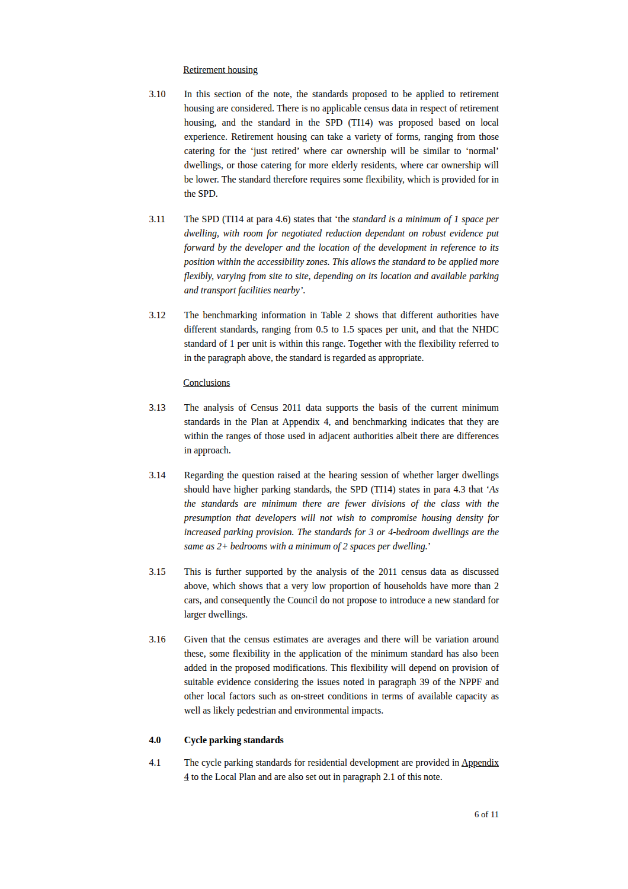Retirement housing
3.10 In this section of the note, the standards proposed to be applied to retirement housing are considered. There is no applicable census data in respect of retirement housing, and the standard in the SPD (TI14) was proposed based on local experience. Retirement housing can take a variety of forms, ranging from those catering for the ‘just retired’ where car ownership will be similar to ‘normal’ dwellings, or those catering for more elderly residents, where car ownership will be lower. The standard therefore requires some flexibility, which is provided for in the SPD.
3.11 The SPD (TI14 at para 4.6) states that ‘the standard is a minimum of 1 space per dwelling, with room for negotiated reduction dependant on robust evidence put forward by the developer and the location of the development in reference to its position within the accessibility zones. This allows the standard to be applied more flexibly, varying from site to site, depending on its location and available parking and transport facilities nearby’.
3.12 The benchmarking information in Table 2 shows that different authorities have different standards, ranging from 0.5 to 1.5 spaces per unit, and that the NHDC standard of 1 per unit is within this range. Together with the flexibility referred to in the paragraph above, the standard is regarded as appropriate.
Conclusions
3.13 The analysis of Census 2011 data supports the basis of the current minimum standards in the Plan at Appendix 4, and benchmarking indicates that they are within the ranges of those used in adjacent authorities albeit there are differences in approach.
3.14 Regarding the question raised at the hearing session of whether larger dwellings should have higher parking standards, the SPD (TI14) states in para 4.3 that ‘As the standards are minimum there are fewer divisions of the class with the presumption that developers will not wish to compromise housing density for increased parking provision. The standards for 3 or 4-bedroom dwellings are the same as 2+ bedrooms with a minimum of 2 spaces per dwelling.’
3.15 This is further supported by the analysis of the 2011 census data as discussed above, which shows that a very low proportion of households have more than 2 cars, and consequently the Council do not propose to introduce a new standard for larger dwellings.
3.16 Given that the census estimates are averages and there will be variation around these, some flexibility in the application of the minimum standard has also been added in the proposed modifications. This flexibility will depend on provision of suitable evidence considering the issues noted in paragraph 39 of the NPPF and other local factors such as on-street conditions in terms of available capacity as well as likely pedestrian and environmental impacts.
4.0 Cycle parking standards
4.1 The cycle parking standards for residential development are provided in Appendix 4 to the Local Plan and are also set out in paragraph 2.1 of this note.
6 of 11